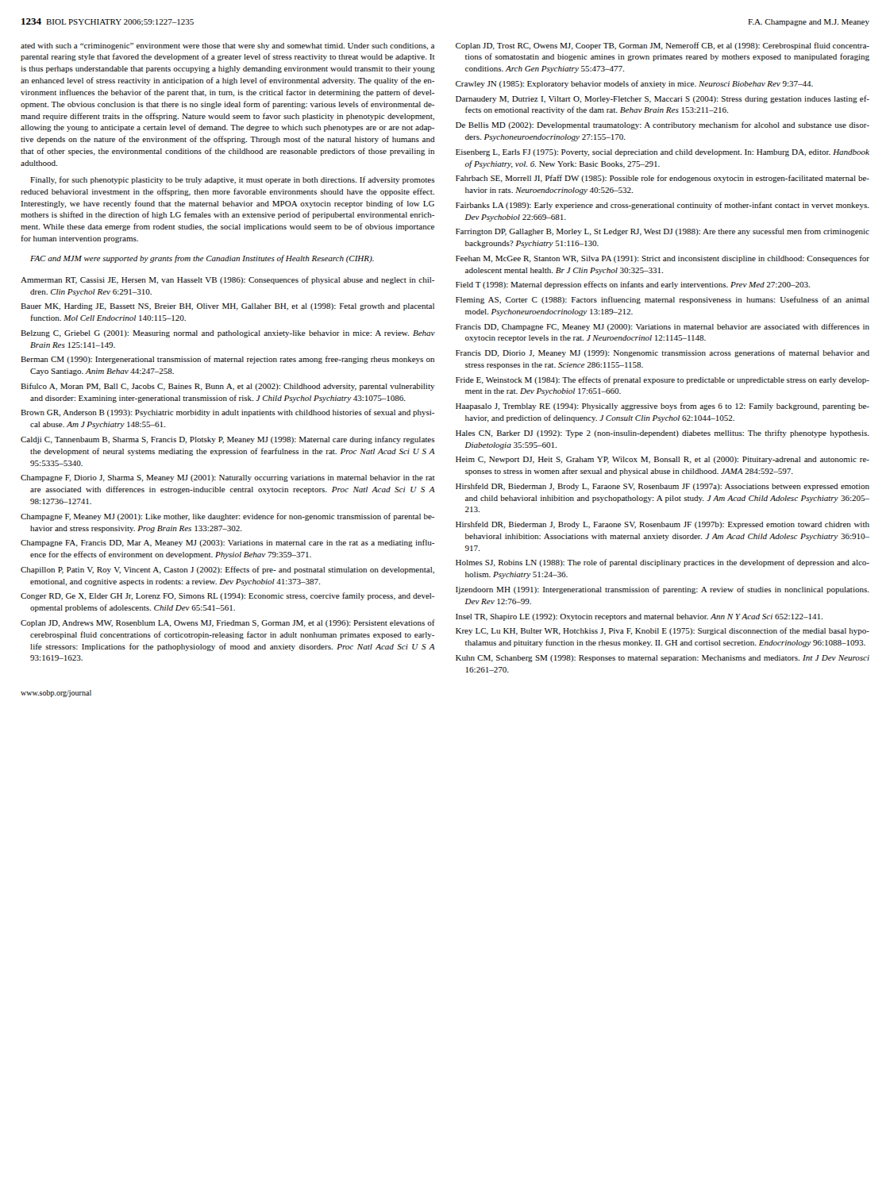1234 BIOL PSYCHIATRY 2006;59:1227–1235
F.A. Champagne and M.J. Meaney
ated with such a “criminogenic” environment were those that were shy and somewhat timid. Under such conditions, a parental rearing style that favored the development of a greater level of stress reactivity to threat would be adaptive. It is thus perhaps understandable that parents occupying a highly demanding environment would transmit to their young an enhanced level of stress reactivity in anticipation of a high level of environmental adversity. The quality of the environment influences the behavior of the parent that, in turn, is the critical factor in determining the pattern of development. The obvious conclusion is that there is no single ideal form of parenting: various levels of environmental demand require different traits in the offspring. Nature would seem to favor such plasticity in phenotypic development, allowing the young to anticipate a certain level of demand. The degree to which such phenotypes are or are not adaptive depends on the nature of the environment of the offspring. Through most of the natural history of humans and that of other species, the environmental conditions of the childhood are reasonable predictors of those prevailing in adulthood.
Finally, for such phenotypic plasticity to be truly adaptive, it must operate in both directions. If adversity promotes reduced behavioral investment in the offspring, then more favorable environments should have the opposite effect. Interestingly, we have recently found that the maternal behavior and MPOA oxytocin receptor binding of low LG mothers is shifted in the direction of high LG females with an extensive period of peripubertal environmental enrichment. While these data emerge from rodent studies, the social implications would seem to be of obvious importance for human intervention programs.
FAC and MJM were supported by grants from the Canadian Institutes of Health Research (CIHR).
Ammerman RT, Cassisi JE, Hersen M, van Hasselt VB (1986): Consequences of physical abuse and neglect in children. Clin Psychol Rev 6:291–310.
Bauer MK, Harding JE, Bassett NS, Breier BH, Oliver MH, Gallaher BH, et al (1998): Fetal growth and placental function. Mol Cell Endocrinol 140:115–120.
Belzung C, Griebel G (2001): Measuring normal and pathological anxiety-like behavior in mice: A review. Behav Brain Res 125:141–149.
Berman CM (1990): Intergenerational transmission of maternal rejection rates among free-ranging rheus monkeys on Cayo Santiago. Anim Behav 44:247–258.
Bifulco A, Moran PM, Ball C, Jacobs C, Baines R, Bunn A, et al (2002): Childhood adversity, parental vulnerability and disorder: Examining inter-generational transmission of risk. J Child Psychol Psychiatry 43:1075–1086.
Brown GR, Anderson B (1993): Psychiatric morbidity in adult inpatients with childhood histories of sexual and physical abuse. Am J Psychiatry 148:55–61.
Caldji C, Tannenbaum B, Sharma S, Francis D, Plotsky P, Meaney MJ (1998): Maternal care during infancy regulates the development of neural systems mediating the expression of fearfulness in the rat. Proc Natl Acad Sci U S A 95:5335–5340.
Champagne F, Diorio J, Sharma S, Meaney MJ (2001): Naturally occurring variations in maternal behavior in the rat are associated with differences in estrogen-inducible central oxytocin receptors. Proc Natl Acad Sci U S A 98:12736–12741.
Champagne F, Meaney MJ (2001): Like mother, like daughter: evidence for non-genomic transmission of parental behavior and stress responsivity. Prog Brain Res 133:287–302.
Champagne FA, Francis DD, Mar A, Meaney MJ (2003): Variations in maternal care in the rat as a mediating influence for the effects of environment on development. Physiol Behav 79:359–371.
Chapillon P, Patin V, Roy V, Vincent A, Caston J (2002): Effects of pre- and postnatal stimulation on developmental, emotional, and cognitive aspects in rodents: a review. Dev Psychobiol 41:373–387.
Conger RD, Ge X, Elder GH Jr, Lorenz FO, Simons RL (1994): Economic stress, coercive family process, and developmental problems of adolescents. Child Dev 65:541–561.
Coplan JD, Andrews MW, Rosenblum LA, Owens MJ, Friedman S, Gorman JM, et al (1996): Persistent elevations of cerebrospinal fluid concentrations of corticotropin-releasing factor in adult nonhuman primates exposed to early-life stressors: Implications for the pathophysiology of mood and anxiety disorders. Proc Natl Acad Sci U S A 93:1619–1623.
Coplan JD, Trost RC, Owens MJ, Cooper TB, Gorman JM, Nemeroff CB, et al (1998): Cerebrospinal fluid concentrations of somatostatin and biogenic amines in grown primates reared by mothers exposed to manipulated foraging conditions. Arch Gen Psychiatry 55:473–477.
Crawley JN (1985): Exploratory behavior models of anxiety in mice. Neurosci Biobehav Rev 9:37–44.
Darnaudery M, Dutriez I, Viltart O, Morley-Fletcher S, Maccari S (2004): Stress during gestation induces lasting effects on emotional reactivity of the dam rat. Behav Brain Res 153:211–216.
De Bellis MD (2002): Developmental traumatology: A contributory mechanism for alcohol and substance use disorders. Psychoneuroendocrinology 27:155–170.
Eisenberg L, Earls FJ (1975): Poverty, social depreciation and child development. In: Hamburg DA, editor. Handbook of Psychiatry, vol. 6. New York: Basic Books, 275–291.
Fahrbach SE, Morrell JI, Pfaff DW (1985): Possible role for endogenous oxytocin in estrogen-facilitated maternal behavior in rats. Neuroendocrinology 40:526–532.
Fairbanks LA (1989): Early experience and cross-generational continuity of mother-infant contact in vervet monkeys. Dev Psychobiol 22:669–681.
Farrington DP, Gallagher B, Morley L, St Ledger RJ, West DJ (1988): Are there any sucessful men from criminogenic backgrounds? Psychiatry 51:116–130.
Feehan M, McGee R, Stanton WR, Silva PA (1991): Strict and inconsistent discipline in childhood: Consequences for adolescent mental health. Br J Clin Psychol 30:325–331.
Field T (1998): Maternal depression effects on infants and early interventions. Prev Med 27:200–203.
Fleming AS, Corter C (1988): Factors influencing maternal responsiveness in humans: Usefulness of an animal model. Psychoneuroendocrinology 13:189–212.
Francis DD, Champagne FC, Meaney MJ (2000): Variations in maternal behavior are associated with differences in oxytocin receptor levels in the rat. J Neuroendocrinol 12:1145–1148.
Francis DD, Diorio J, Meaney MJ (1999): Nongenomic transmission across generations of maternal behavior and stress responses in the rat. Science 286:1155–1158.
Fride E, Weinstock M (1984): The effects of prenatal exposure to predictable or unpredictable stress on early development in the rat. Dev Psychobiol 17:651–660.
Haapasalo J, Tremblay RE (1994): Physically aggressive boys from ages 6 to 12: Family background, parenting behavior, and prediction of delinquency. J Consult Clin Psychol 62:1044–1052.
Hales CN, Barker DJ (1992): Type 2 (non-insulin-dependent) diabetes mellitus: The thrifty phenotype hypothesis. Diabetologia 35:595–601.
Heim C, Newport DJ, Heit S, Graham YP, Wilcox M, Bonsall R, et al (2000): Pituitary-adrenal and autonomic responses to stress in women after sexual and physical abuse in childhood. JAMA 284:592–597.
Hirshfeld DR, Biederman J, Brody L, Faraone SV, Rosenbaum JF (1997a): Associations between expressed emotion and child behavioral inhibition and psychopathology: A pilot study. J Am Acad Child Adolesc Psychiatry 36:205–213.
Hirshfeld DR, Biederman J, Brody L, Faraone SV, Rosenbaum JF (1997b): Expressed emotion toward chidren with behavioral inhibition: Associations with maternal anxiety disorder. J Am Acad Child Adolesc Psychiatry 36:910–917.
Holmes SJ, Robins LN (1988): The role of parental disciplinary practices in the development of depression and alcoholism. Psychiatry 51:24–36.
Ijzendoorn MH (1991): Intergenerational transmission of parenting: A review of studies in nonclinical populations. Dev Rev 12:76–99.
Insel TR, Shapiro LE (1992): Oxytocin receptors and maternal behavior. Ann N Y Acad Sci 652:122–141.
Krey LC, Lu KH, Bulter WR, Hotchkiss J, Piva F, Knobil E (1975): Surgical disconnection of the medial basal hypothalamus and pituitary function in the rhesus monkey. II. GH and cortisol secretion. Endocrinology 96:1088–1093.
Kuhn CM, Schanberg SM (1998): Responses to maternal separation: Mechanisms and mediators. Int J Dev Neurosci 16:261–270.
www.sobp.org/journal